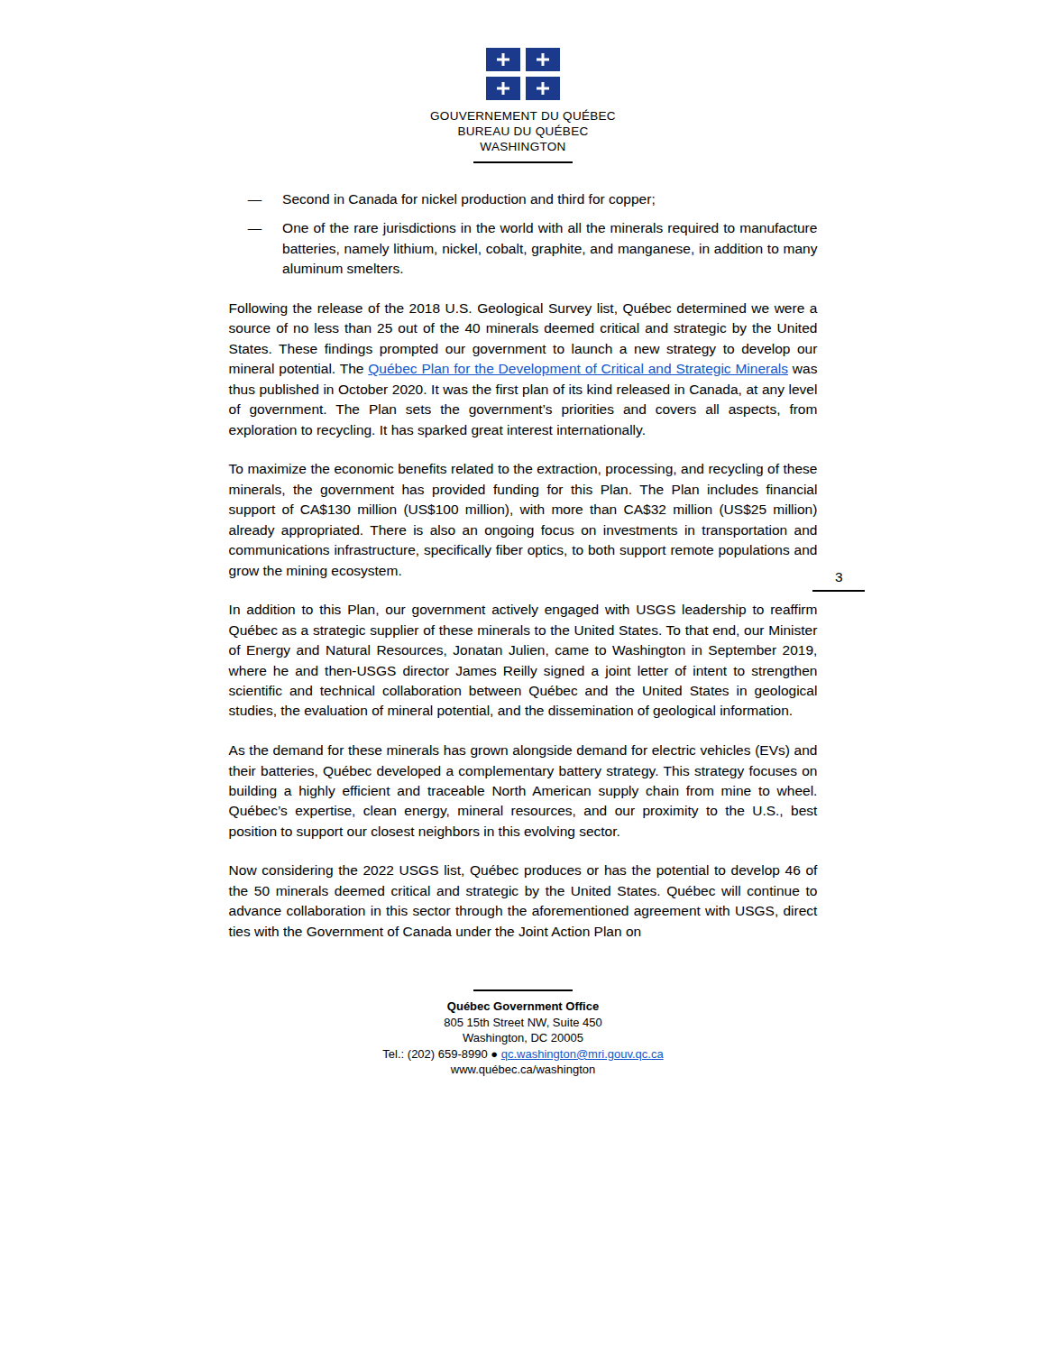GOUVERNEMENT DU QUÉBEC
BUREAU DU QUÉBEC
WASHINGTON
Second in Canada for nickel production and third for copper;
One of the rare jurisdictions in the world with all the minerals required to manufacture batteries, namely lithium, nickel, cobalt, graphite, and manganese, in addition to many aluminum smelters.
Following the release of the 2018 U.S. Geological Survey list, Québec determined we were a source of no less than 25 out of the 40 minerals deemed critical and strategic by the United States. These findings prompted our government to launch a new strategy to develop our mineral potential. The Québec Plan for the Development of Critical and Strategic Minerals was thus published in October 2020. It was the first plan of its kind released in Canada, at any level of government. The Plan sets the government’s priorities and covers all aspects, from exploration to recycling. It has sparked great interest internationally.
To maximize the economic benefits related to the extraction, processing, and recycling of these minerals, the government has provided funding for this Plan. The Plan includes financial support of CA$130 million (US$100 million), with more than CA$32 million (US$25 million) already appropriated. There is also an ongoing focus on investments in transportation and communications infrastructure, specifically fiber optics, to both support remote populations and grow the mining ecosystem.
In addition to this Plan, our government actively engaged with USGS leadership to reaffirm Québec as a strategic supplier of these minerals to the United States. To that end, our Minister of Energy and Natural Resources, Jonatan Julien, came to Washington in September 2019, where he and then-USGS director James Reilly signed a joint letter of intent to strengthen scientific and technical collaboration between Québec and the United States in geological studies, the evaluation of mineral potential, and the dissemination of geological information.
As the demand for these minerals has grown alongside demand for electric vehicles (EVs) and their batteries, Québec developed a complementary battery strategy. This strategy focuses on building a highly efficient and traceable North American supply chain from mine to wheel. Québec’s expertise, clean energy, mineral resources, and our proximity to the U.S., best position to support our closest neighbors in this evolving sector.
Now considering the 2022 USGS list, Québec produces or has the potential to develop 46 of the 50 minerals deemed critical and strategic by the United States. Québec will continue to advance collaboration in this sector through the aforementioned agreement with USGS, direct ties with the Government of Canada under the Joint Action Plan on
3
Québec Government Office
805 15th Street NW, Suite 450
Washington, DC 20005
Tel.: (202) 659-8990 ● qc.washington@mri.gouv.qc.ca
www.québec.ca/washington